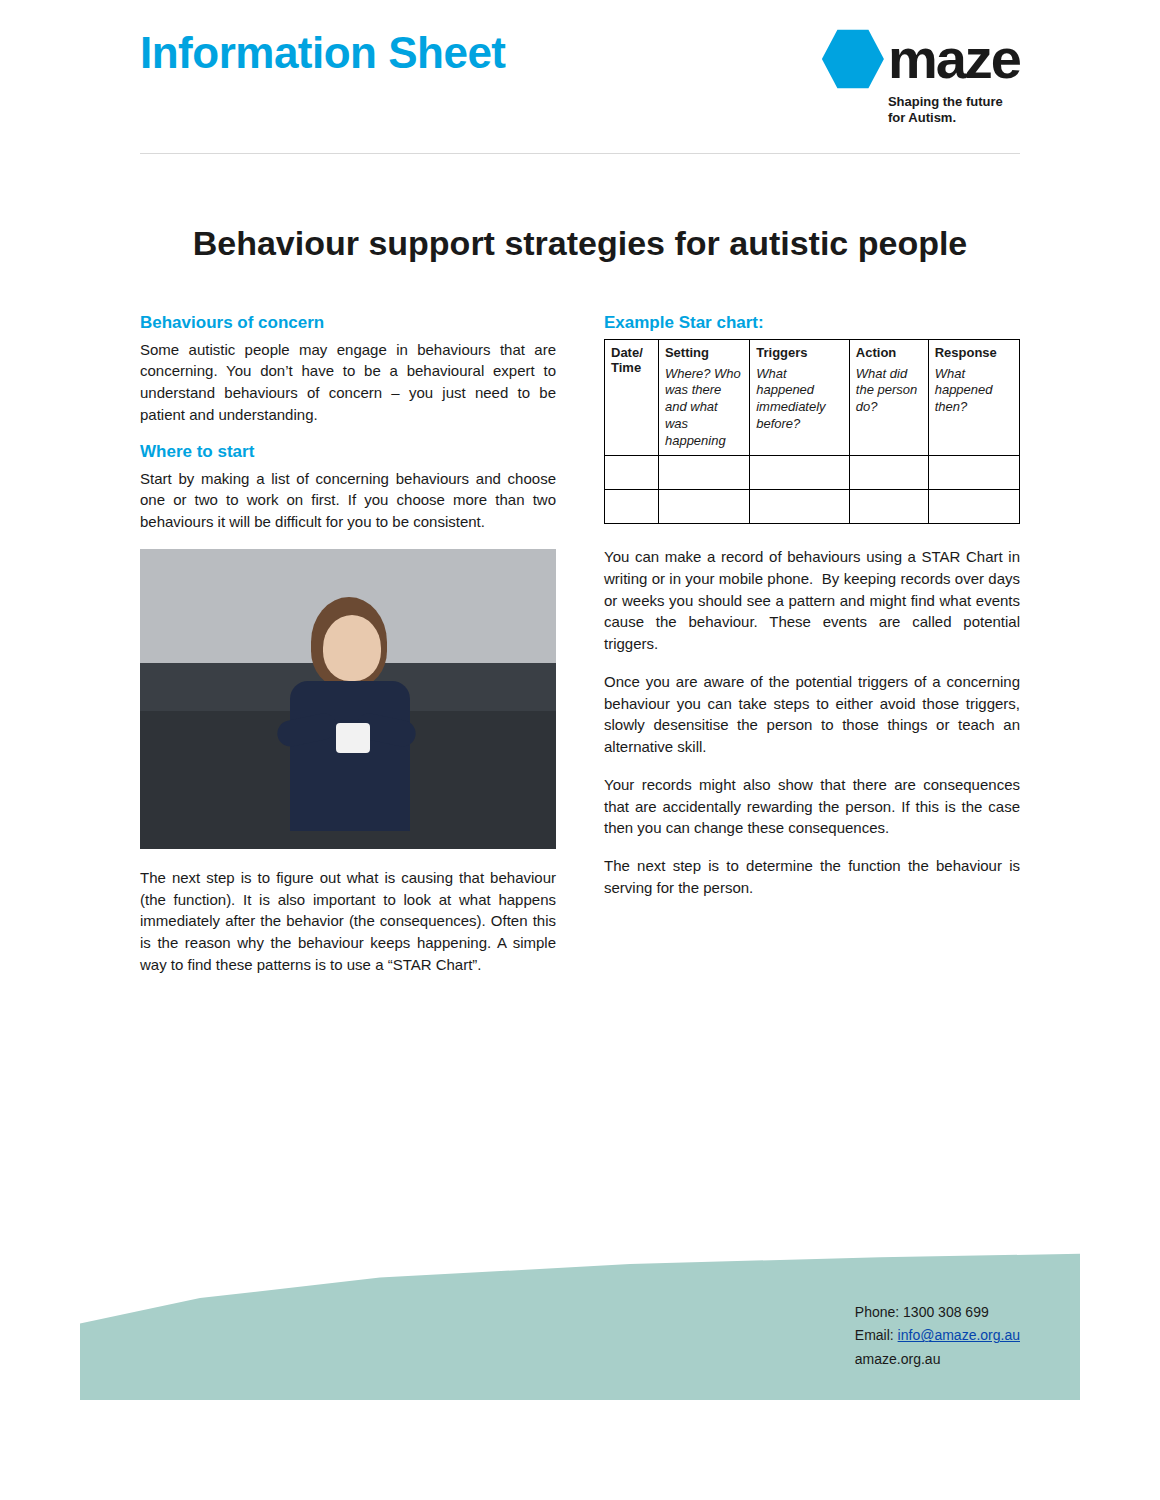Information Sheet
maze
Shaping the future
for Autism.
Behaviour support strategies for autistic people
Behaviours of concern
Some autistic people may engage in behaviours that are concerning. You don’t have to be a behavioural expert to understand behaviours of concern – you just need to be patient and understanding.
Where to start
Start by making a list of concerning behaviours and choose one or two to work on first. If you choose more than two behaviours it will be difficult for you to be consistent.
The next step is to figure out what is causing that behaviour (the function). It is also important to look at what happens immediately after the behavior (the consequences). Often this is the reason why the behaviour keeps happening. A simple way to find these patterns is to use a “STAR Chart”.
Example Star chart:
| Date/ Time | Setting Where? Who was there and what was happening | Triggers What happened immediately before? | Action What did the person do? | Response What happened then? |
| --- | --- | --- | --- | --- |
You can make a record of behaviours using a STAR Chart in writing or in your mobile phone. By keeping records over days or weeks you should see a pattern and might find what events cause the behaviour. These events are called potential triggers.
Once you are aware of the potential triggers of a concerning behaviour you can take steps to either avoid those triggers, slowly desensitise the person to those things or teach an alternative skill.
Your records might also show that there are consequences that are accidentally rewarding the person. If this is the case then you can change these consequences.
The next step is to determine the function the behaviour is serving for the person.
Phone: 1300 308 699
Email: info@amaze.org.au
amaze.org.au